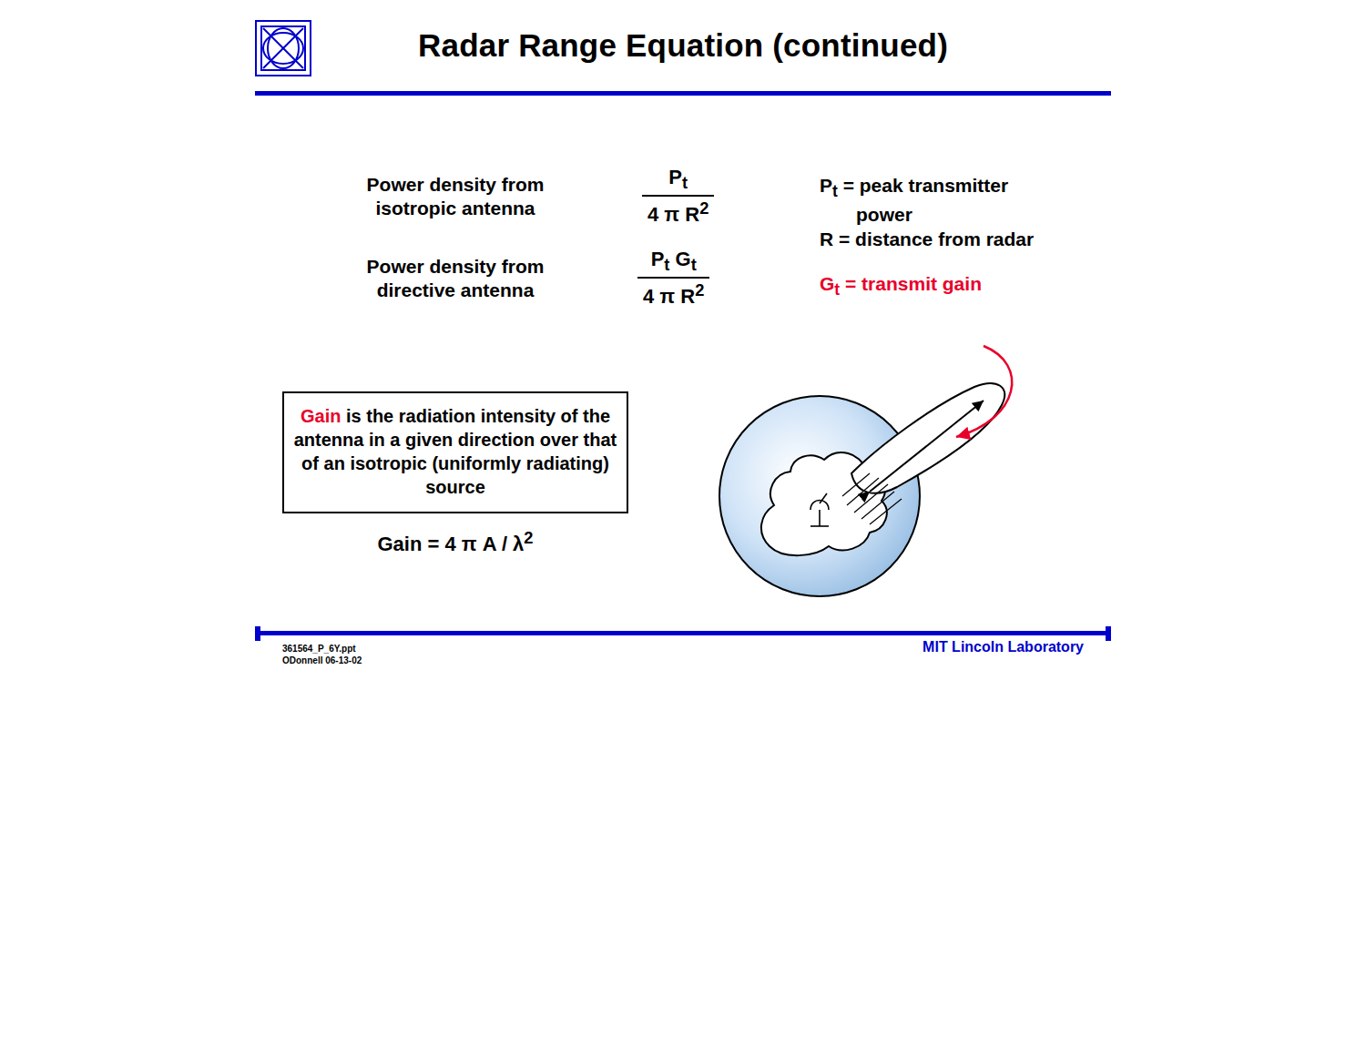Radar Range Equation (continued)
Power density from
isotropic antenna
Power density from
directive antenna
Pt
4 π R2
Pt Gt
4 π R2
Pt = peak transmitter power R = distance from radar
Gt = transmit gain
Gain is the radiation intensity of the antenna in a given direction over that of an isotropic (uniformly radiating) source
Gain = 4 π A / λ2
361564_P_6Y.ppt
ODonnell 06-13-02
MIT Lincoln Laboratory